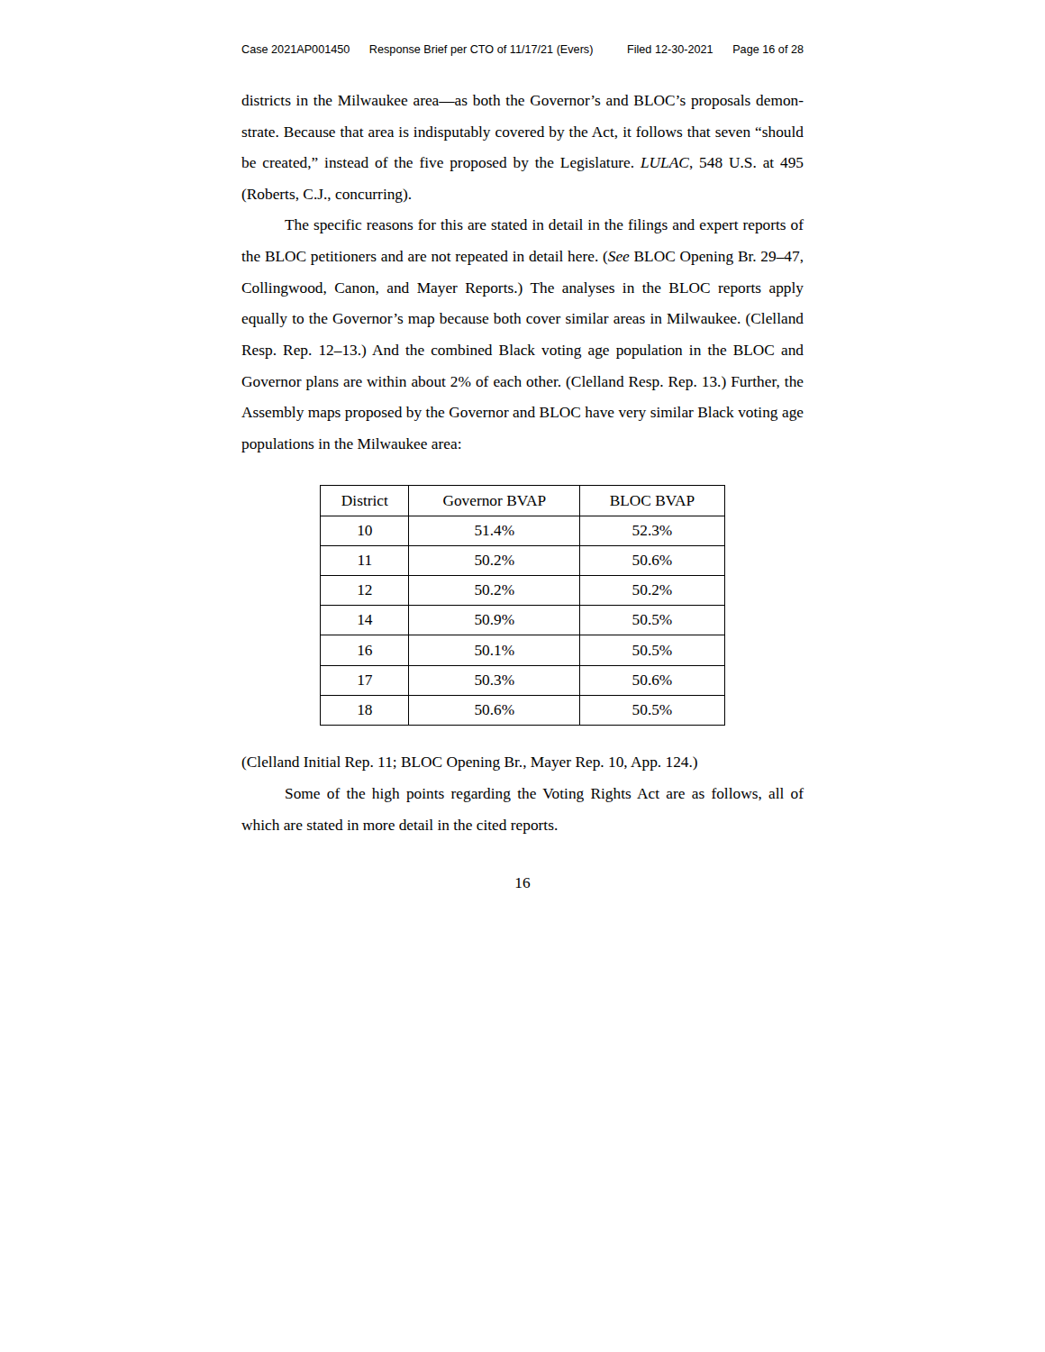Case 2021AP001450 Response Brief per CTO of 11/17/21 (Evers) Filed 12-30-2021 Page 16 of 28
districts in the Milwaukee area—as both the Governor’s and BLOC’s proposals demonstrate. Because that area is indisputably covered by the Act, it follows that seven “should be created,” instead of the five proposed by the Legislature. LULAC, 548 U.S. at 495 (Roberts, C.J., concurring).
The specific reasons for this are stated in detail in the filings and expert reports of the BLOC petitioners and are not repeated in detail here. (See BLOC Opening Br. 29–47, Collingwood, Canon, and Mayer Reports.) The analyses in the BLOC reports apply equally to the Governor’s map because both cover similar areas in Milwaukee. (Clelland Resp. Rep. 12–13.) And the combined Black voting age population in the BLOC and Governor plans are within about 2% of each other. (Clelland Resp. Rep. 13.) Further, the Assembly maps proposed by the Governor and BLOC have very similar Black voting age populations in the Milwaukee area:
| District | Governor BVAP | BLOC BVAP |
| --- | --- | --- |
| 10 | 51.4% | 52.3% |
| 11 | 50.2% | 50.6% |
| 12 | 50.2% | 50.2% |
| 14 | 50.9% | 50.5% |
| 16 | 50.1% | 50.5% |
| 17 | 50.3% | 50.6% |
| 18 | 50.6% | 50.5% |
(Clelland Initial Rep. 11; BLOC Opening Br., Mayer Rep. 10, App. 124.)
Some of the high points regarding the Voting Rights Act are as follows, all of which are stated in more detail in the cited reports.
16